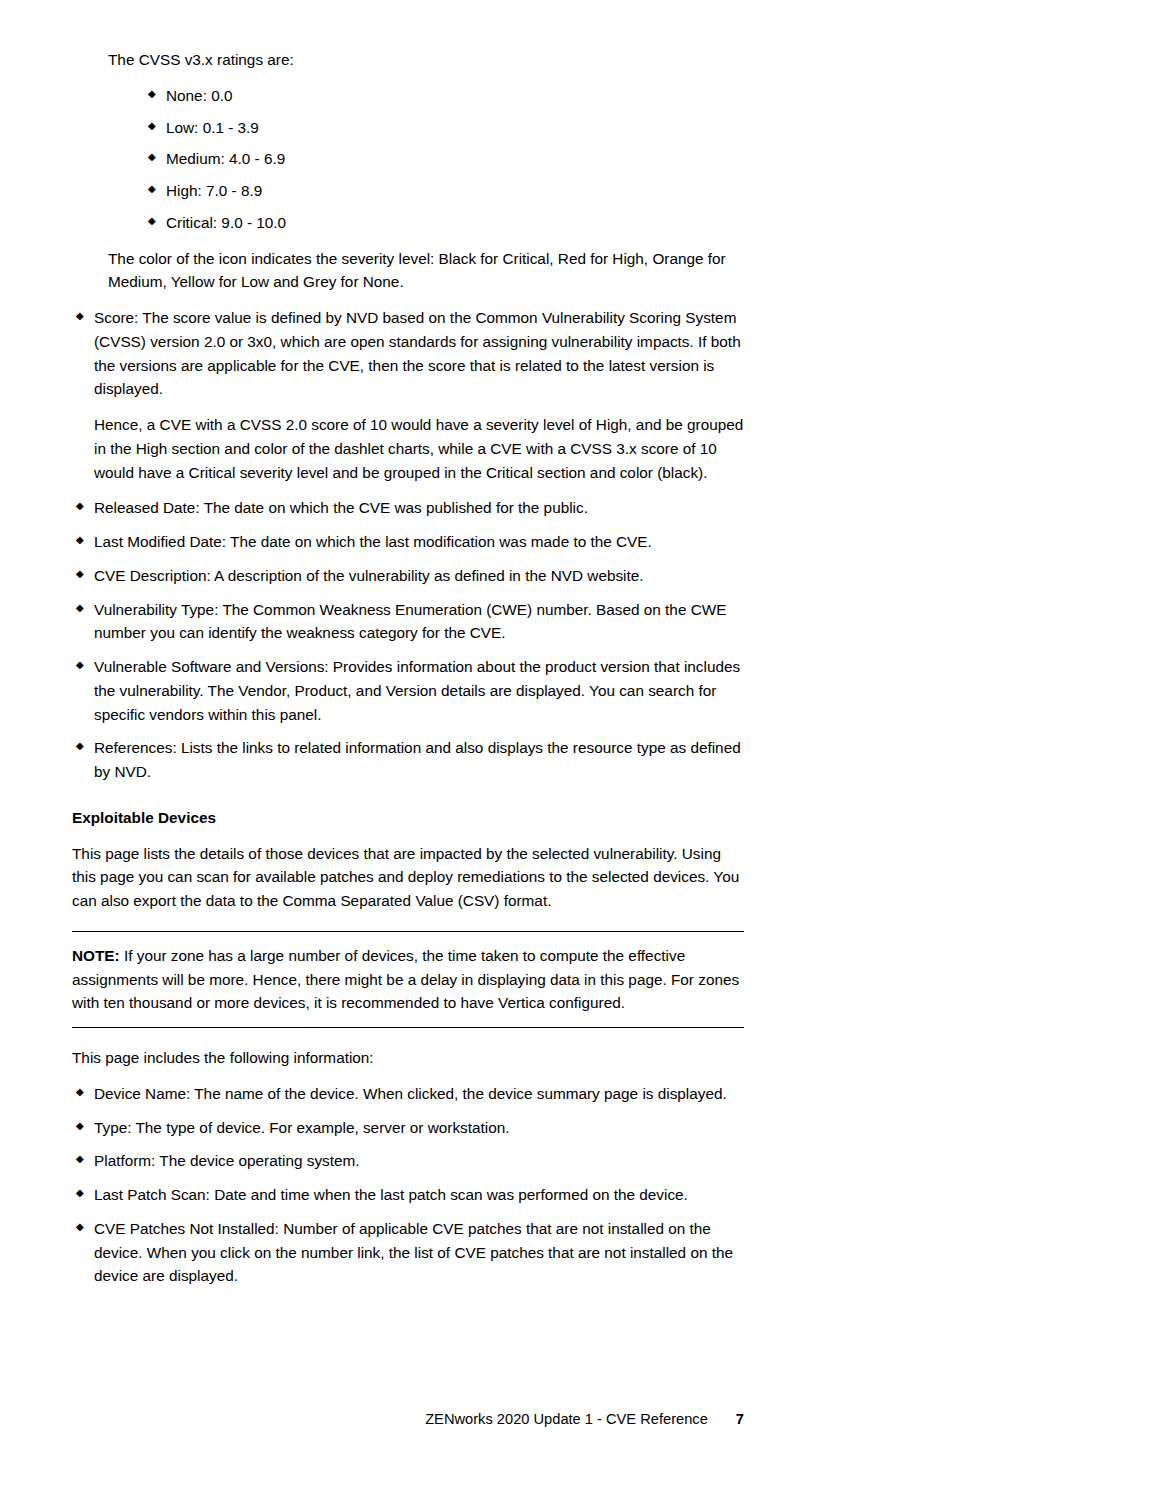The CVSS v3.x ratings are:
None: 0.0
Low: 0.1 - 3.9
Medium: 4.0 - 6.9
High: 7.0 - 8.9
Critical: 9.0 - 10.0
The color of the icon indicates the severity level: Black for Critical, Red for High, Orange for Medium, Yellow for Low and Grey for None.
Score: The score value is defined by NVD based on the Common Vulnerability Scoring System (CVSS) version 2.0 or 3x0, which are open standards for assigning vulnerability impacts. If both the versions are applicable for the CVE, then the score that is related to the latest version is displayed.
Hence, a CVE with a CVSS 2.0 score of 10 would have a severity level of High, and be grouped in the High section and color of the dashlet charts, while a CVE with a CVSS 3.x score of 10 would have a Critical severity level and be grouped in the Critical section and color (black).
Released Date: The date on which the CVE was published for the public.
Last Modified Date: The date on which the last modification was made to the CVE.
CVE Description: A description of the vulnerability as defined in the NVD website.
Vulnerability Type: The Common Weakness Enumeration (CWE) number. Based on the CWE number you can identify the weakness category for the CVE.
Vulnerable Software and Versions: Provides information about the product version that includes the vulnerability. The Vendor, Product, and Version details are displayed. You can search for specific vendors within this panel.
References: Lists the links to related information and also displays the resource type as defined by NVD.
Exploitable Devices
This page lists the details of those devices that are impacted by the selected vulnerability. Using this page you can scan for available patches and deploy remediations to the selected devices. You can also export the data to the Comma Separated Value (CSV) format.
NOTE: If your zone has a large number of devices, the time taken to compute the effective assignments will be more. Hence, there might be a delay in displaying data in this page. For zones with ten thousand or more devices, it is recommended to have Vertica configured.
This page includes the following information:
Device Name: The name of the device. When clicked, the device summary page is displayed.
Type: The type of device. For example, server or workstation.
Platform: The device operating system.
Last Patch Scan: Date and time when the last patch scan was performed on the device.
CVE Patches Not Installed: Number of applicable CVE patches that are not installed on the device. When you click on the number link, the list of CVE patches that are not installed on the device are displayed.
ZENworks 2020 Update 1 - CVE Reference7